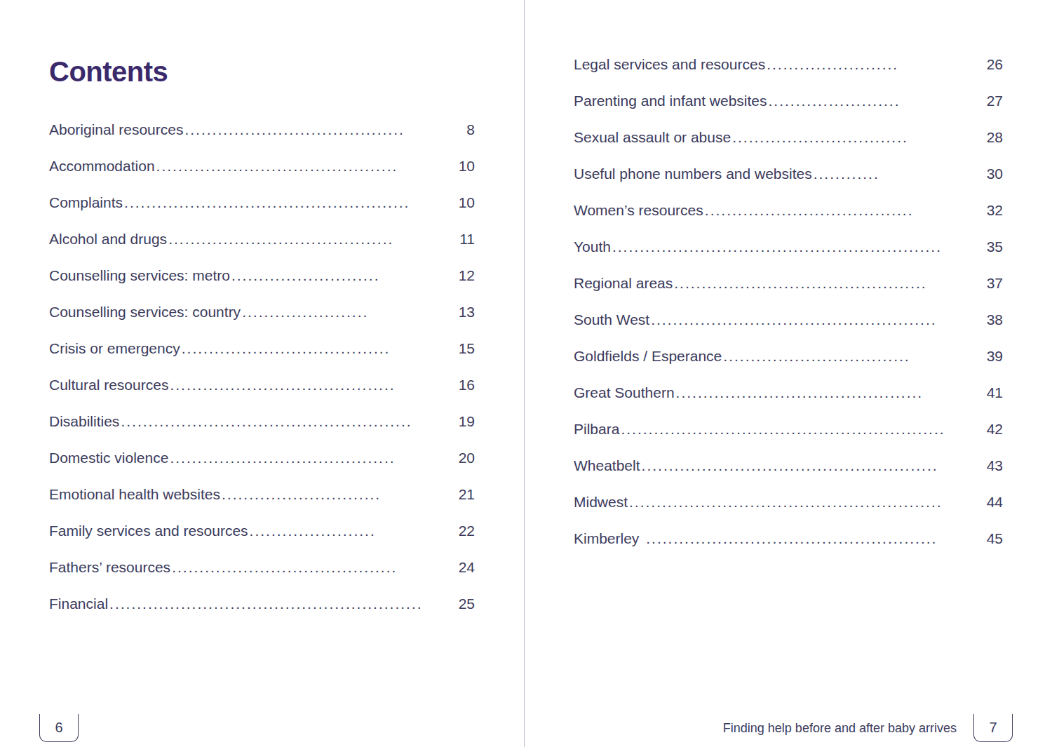Contents
Aboriginal resources........................................ 8
Accommodation............................................ 10
Complaints.................................................... 10
Alcohol and drugs......................................... 11
Counselling services: metro........................... 12
Counselling services: country....................... 13
Crisis or emergency...................................... 15
Cultural resources......................................... 16
Disabilities..................................................... 19
Domestic violence......................................... 20
Emotional health websites............................. 21
Family services and resources....................... 22
Fathers’ resources......................................... 24
Financial......................................................... 25
6
Legal services and resources........................ 26
Parenting and infant websites........................ 27
Sexual assault or abuse................................ 28
Useful phone numbers and websites............ 30
Women’s resources...................................... 32
Youth............................................................ 35
Regional areas.............................................. 37
South West.................................................... 38
Goldfields / Esperance.................................. 39
Great Southern............................................. 41
Pilbara........................................................... 42
Wheatbelt...................................................... 43
Midwest......................................................... 44
Kimberley ..................................................... 45
Finding help before and after baby arrives
7